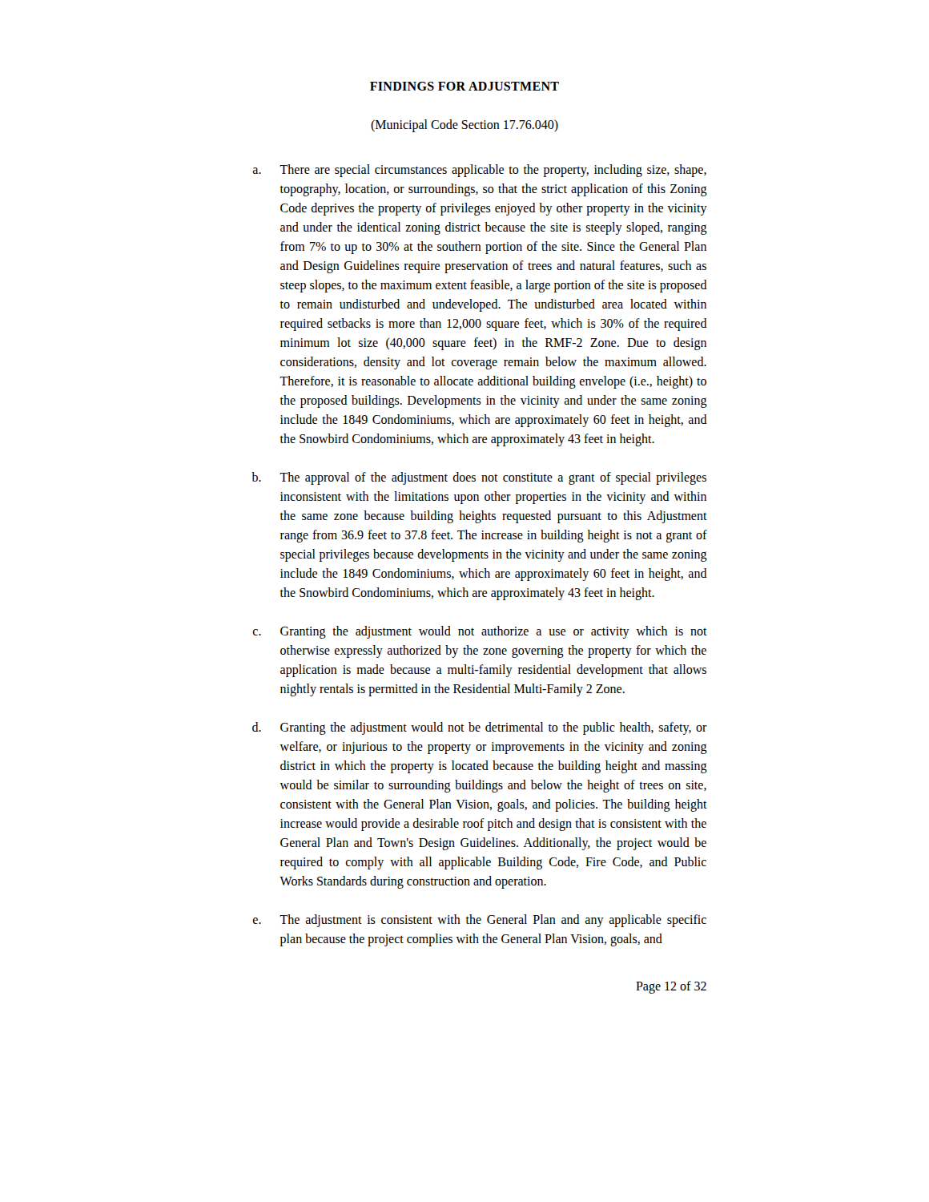FINDINGS FOR ADJUSTMENT
(Municipal Code Section 17.76.040)
There are special circumstances applicable to the property, including size, shape, topography, location, or surroundings, so that the strict application of this Zoning Code deprives the property of privileges enjoyed by other property in the vicinity and under the identical zoning district because the site is steeply sloped, ranging from 7% to up to 30% at the southern portion of the site. Since the General Plan and Design Guidelines require preservation of trees and natural features, such as steep slopes, to the maximum extent feasible, a large portion of the site is proposed to remain undisturbed and undeveloped. The undisturbed area located within required setbacks is more than 12,000 square feet, which is 30% of the required minimum lot size (40,000 square feet) in the RMF-2 Zone. Due to design considerations, density and lot coverage remain below the maximum allowed. Therefore, it is reasonable to allocate additional building envelope (i.e., height) to the proposed buildings. Developments in the vicinity and under the same zoning include the 1849 Condominiums, which are approximately 60 feet in height, and the Snowbird Condominiums, which are approximately 43 feet in height.
The approval of the adjustment does not constitute a grant of special privileges inconsistent with the limitations upon other properties in the vicinity and within the same zone because building heights requested pursuant to this Adjustment range from 36.9 feet to 37.8 feet. The increase in building height is not a grant of special privileges because developments in the vicinity and under the same zoning include the 1849 Condominiums, which are approximately 60 feet in height, and the Snowbird Condominiums, which are approximately 43 feet in height.
Granting the adjustment would not authorize a use or activity which is not otherwise expressly authorized by the zone governing the property for which the application is made because a multi-family residential development that allows nightly rentals is permitted in the Residential Multi-Family 2 Zone.
Granting the adjustment would not be detrimental to the public health, safety, or welfare, or injurious to the property or improvements in the vicinity and zoning district in which the property is located because the building height and massing would be similar to surrounding buildings and below the height of trees on site, consistent with the General Plan Vision, goals, and policies. The building height increase would provide a desirable roof pitch and design that is consistent with the General Plan and Town's Design Guidelines. Additionally, the project would be required to comply with all applicable Building Code, Fire Code, and Public Works Standards during construction and operation.
The adjustment is consistent with the General Plan and any applicable specific plan because the project complies with the General Plan Vision, goals, and
Page 12 of 32